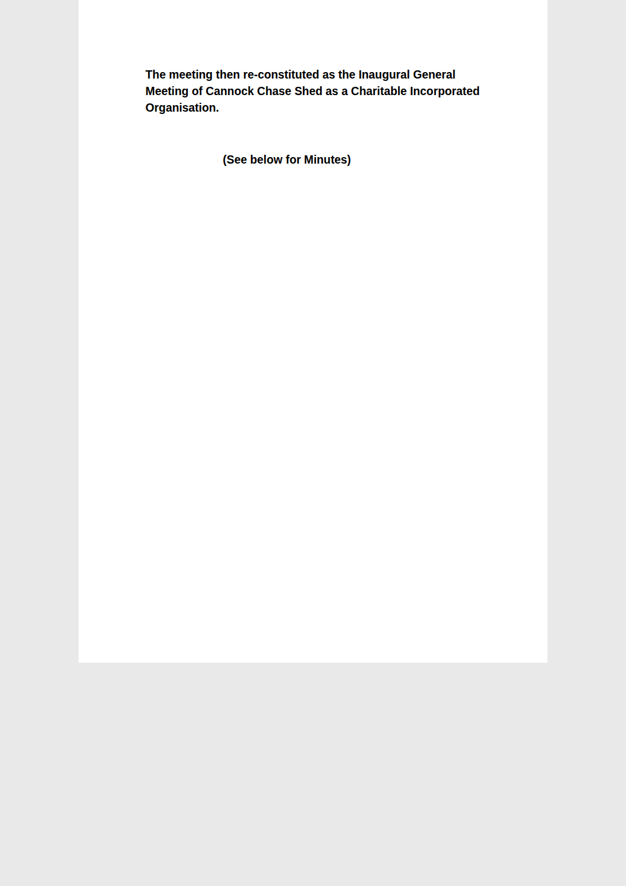The meeting then re-constituted as the Inaugural General Meeting of Cannock Chase Shed as a Charitable Incorporated Organisation.
(See below for Minutes)